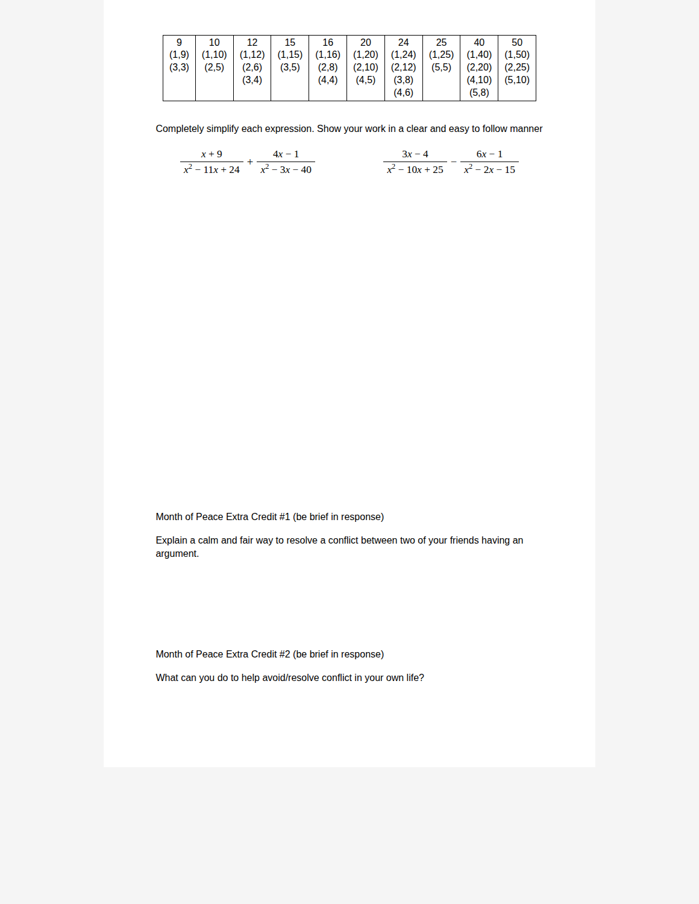| 9 (1,9) (3,3) | 10 (1,10) (2,5) | 12 (1,12) (2,6) (3,4) | 15 (1,15) (3,5) | 16 (1,16) (2,8) (4,4) | 20 (1,20) (2,10) (4,5) | 24 (1,24) (2,12) (3,8) (4,6) | 25 (1,25) (5,5) | 40 (1,40) (2,20) (4,10) (5,8) | 50 (1,50) (2,25) (5,10) |
Completely simplify each expression. Show your work in a clear and easy to follow manner
x + 9 x2 − 11x + 24 + 4x − 1 x2 − 3x − 40
3x − 4 x2 − 10x + 25 − 6x − 1 x2 − 2x − 15
Month of Peace Extra Credit #1 (be brief in response)
Explain a calm and fair way to resolve a conflict between two of your friends having an argument.
Month of Peace Extra Credit #2 (be brief in response)
What can you do to help avoid/resolve conflict in your own life?